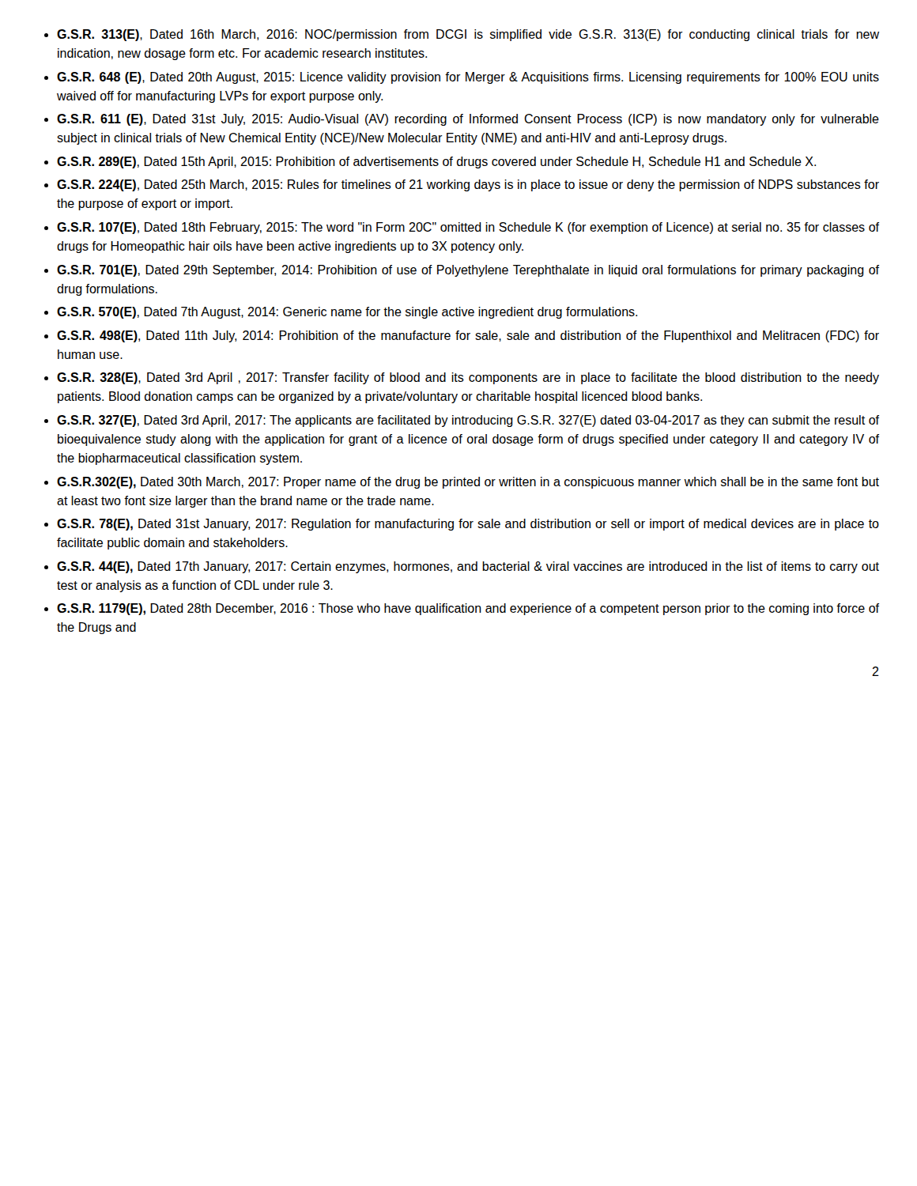G.S.R. 313(E), Dated 16th March, 2016: NOC/permission from DCGI is simplified vide G.S.R. 313(E) for conducting clinical trials for new indication, new dosage form etc. For academic research institutes.
G.S.R. 648 (E), Dated 20th August, 2015: Licence validity provision for Merger & Acquisitions firms. Licensing requirements for 100% EOU units waived off for manufacturing LVPs for export purpose only.
G.S.R. 611 (E), Dated 31st July, 2015: Audio-Visual (AV) recording of Informed Consent Process (ICP) is now mandatory only for vulnerable subject in clinical trials of New Chemical Entity (NCE)/New Molecular Entity (NME) and anti-HIV and anti-Leprosy drugs.
G.S.R. 289(E), Dated 15th April, 2015: Prohibition of advertisements of drugs covered under Schedule H, Schedule H1 and Schedule X.
G.S.R. 224(E), Dated 25th March, 2015: Rules for timelines of 21 working days is in place to issue or deny the permission of NDPS substances for the purpose of export or import.
G.S.R. 107(E), Dated 18th February, 2015: The word "in Form 20C" omitted in Schedule K (for exemption of Licence) at serial no. 35 for classes of drugs for Homeopathic hair oils have been active ingredients up to 3X potency only.
G.S.R. 701(E), Dated 29th September, 2014: Prohibition of use of Polyethylene Terephthalate in liquid oral formulations for primary packaging of drug formulations.
G.S.R. 570(E), Dated 7th August, 2014: Generic name for the single active ingredient drug formulations.
G.S.R. 498(E), Dated 11th July, 2014: Prohibition of the manufacture for sale, sale and distribution of the Flupenthixol and Melitracen (FDC) for human use.
G.S.R. 328(E), Dated 3rd April , 2017: Transfer facility of blood and its components are in place to facilitate the blood distribution to the needy patients. Blood donation camps can be organized by a private/voluntary or charitable hospital licenced blood banks.
G.S.R. 327(E), Dated 3rd April, 2017: The applicants are facilitated by introducing G.S.R. 327(E) dated 03-04-2017 as they can submit the result of bioequivalence study along with the application for grant of a licence of oral dosage form of drugs specified under category II and category IV of the biopharmaceutical classification system.
G.S.R.302(E), Dated 30th March, 2017: Proper name of the drug be printed or written in a conspicuous manner which shall be in the same font but at least two font size larger than the brand name or the trade name.
G.S.R. 78(E), Dated 31st January, 2017: Regulation for manufacturing for sale and distribution or sell or import of medical devices are in place to facilitate public domain and stakeholders.
G.S.R. 44(E), Dated 17th January, 2017: Certain enzymes, hormones, and bacterial & viral vaccines are introduced in the list of items to carry out test or analysis as a function of CDL under rule 3.
G.S.R. 1179(E), Dated 28th December, 2016 : Those who have qualification and experience of a competent person prior to the coming into force of the Drugs and
2